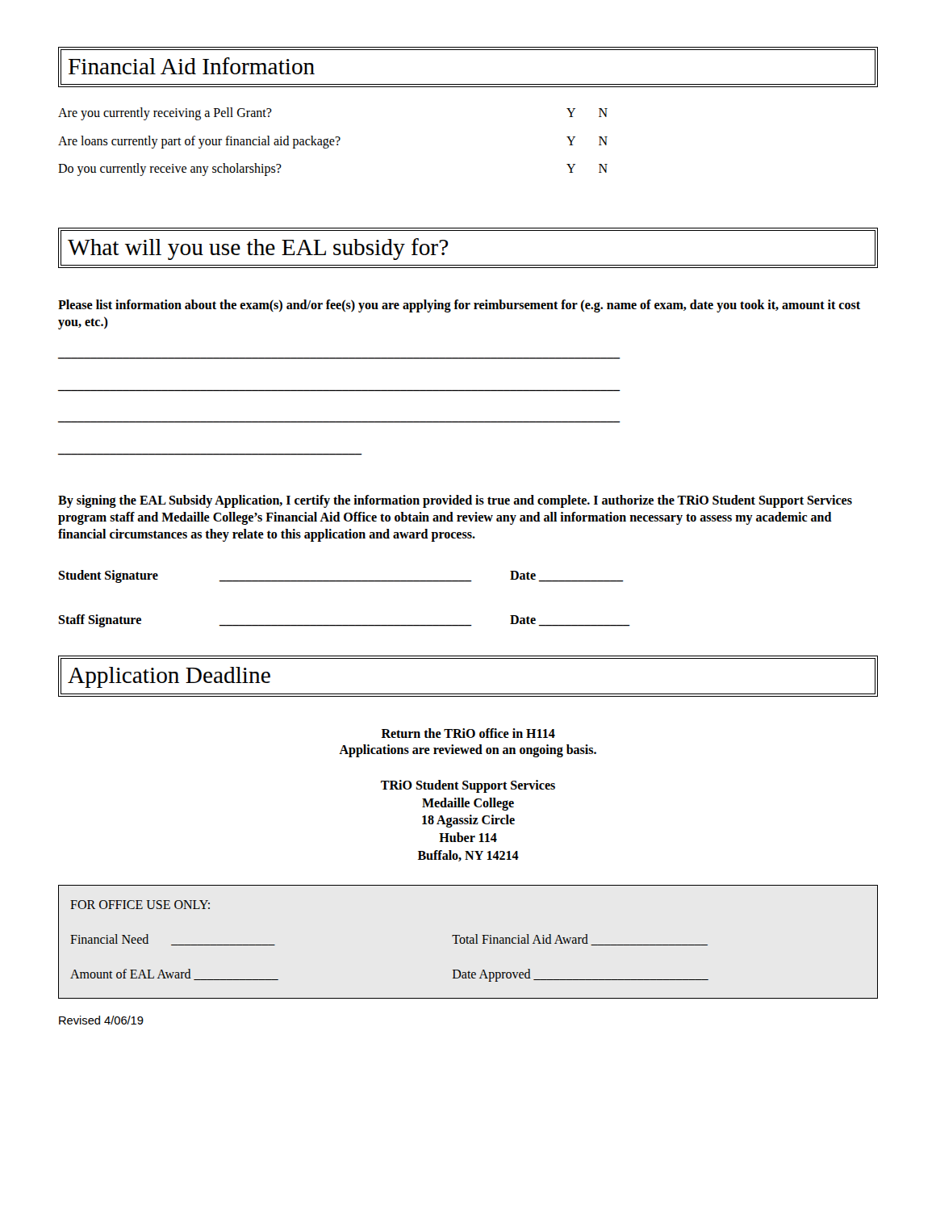Financial Aid Information
Are you currently receiving a Pell Grant?
Y N
Are loans currently part of your financial aid package?
Y N
Do you currently receive any scholarships?
Y N
What will you use the EAL subsidy for?
Please list information about the exam(s) and/or fee(s) you are applying for reimbursement for (e.g. name of exam, date you took it, amount it cost you, etc.)
_______________________________________________________________________________________
_______________________________________________________________________________________
_______________________________________________________________________________________
_______________________________________________
By signing the EAL Subsidy Application, I certify the information provided is true and complete. I authorize the TRiO Student Support Services program staff and Medaille College’s Financial Aid Office to obtain and review any and all information necessary to assess my academic and financial circumstances as they relate to this application and award process.
Student Signature
_______________________________________
Date _____________
Staff Signature
_______________________________________
Date ______________
Application Deadline
Return the TRiO office in H114
Applications are reviewed on an ongoing basis.
TRiO Student Support Services
Medaille College
18 Agassiz Circle
Huber 114
Buffalo, NY 14214
FOR OFFICE USE ONLY:
Financial Need ________________
Total Financial Aid Award __________________
Amount of EAL Award _____________
Date Approved ___________________________
Revised 4/06/19